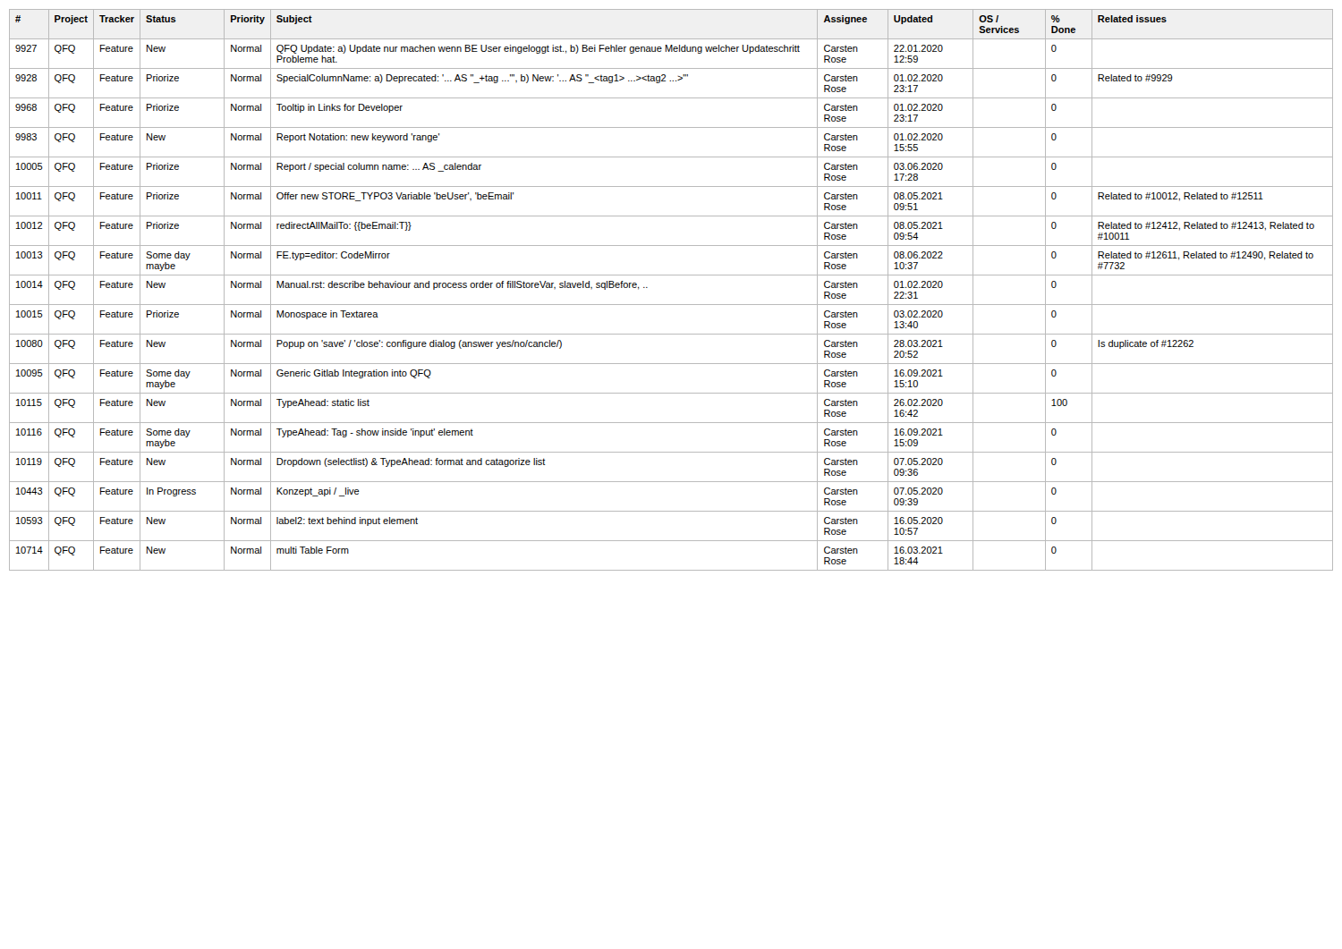| # | Project | Tracker | Status | Priority | Subject | Assignee | Updated | OS / Services | % Done | Related issues |
| --- | --- | --- | --- | --- | --- | --- | --- | --- | --- | --- |
| 9927 | QFQ | Feature | New | Normal | QFQ Update: a) Update nur machen wenn BE User eingeloggt ist., b) Bei Fehler genaue Meldung welcher Updateschritt Probleme hat. | Carsten Rose | 22.01.2020 12:59 | | 0 | |
| 9928 | QFQ | Feature | Priorize | Normal | SpecialColumnName: a) Deprecated: '... AS "_+tag ..."', b) New: '... AS "_<tag1> ...><tag2 ...>"' | Carsten Rose | 01.02.2020 23:17 | | 0 | Related to #9929 |
| 9968 | QFQ | Feature | Priorize | Normal | Tooltip in Links for Developer | Carsten Rose | 01.02.2020 23:17 | | 0 | |
| 9983 | QFQ | Feature | New | Normal | Report Notation: new keyword 'range' | Carsten Rose | 01.02.2020 15:55 | | 0 | |
| 10005 | QFQ | Feature | Priorize | Normal | Report / special column name: ... AS _calendar | Carsten Rose | 03.06.2020 17:28 | | 0 | |
| 10011 | QFQ | Feature | Priorize | Normal | Offer new STORE_TYPO3 Variable 'beUser', 'beEmail' | Carsten Rose | 08.05.2021 09:51 | | 0 | Related to #10012, Related to #12511 |
| 10012 | QFQ | Feature | Priorize | Normal | redirectAllMailTo: {{beEmail:T}} | Carsten Rose | 08.05.2021 09:54 | | 0 | Related to #12412, Related to #12413, Related to #10011 |
| 10013 | QFQ | Feature | Some day maybe | Normal | FE.typ=editor: CodeMirror | Carsten Rose | 08.06.2022 10:37 | | 0 | Related to #12611, Related to #12490, Related to #7732 |
| 10014 | QFQ | Feature | New | Normal | Manual.rst: describe behaviour and process order of fillStoreVar, slaveId, sqlBefore, .. | Carsten Rose | 01.02.2020 22:31 | | 0 | |
| 10015 | QFQ | Feature | Priorize | Normal | Monospace in Textarea | Carsten Rose | 03.02.2020 13:40 | | 0 | |
| 10080 | QFQ | Feature | New | Normal | Popup on 'save' / 'close': configure dialog (answer yes/no/cancle/) | Carsten Rose | 28.03.2021 20:52 | | 0 | Is duplicate of #12262 |
| 10095 | QFQ | Feature | Some day maybe | Normal | Generic Gitlab Integration into QFQ | Carsten Rose | 16.09.2021 15:10 | | 0 | |
| 10115 | QFQ | Feature | New | Normal | TypeAhead: static list | Carsten Rose | 26.02.2020 16:42 | | 100 | |
| 10116 | QFQ | Feature | Some day maybe | Normal | TypeAhead: Tag - show inside 'input' element | Carsten Rose | 16.09.2021 15:09 | | 0 | |
| 10119 | QFQ | Feature | New | Normal | Dropdown (selectlist) & TypeAhead: format and catagorize list | Carsten Rose | 07.05.2020 09:36 | | 0 | |
| 10443 | QFQ | Feature | In Progress | Normal | Konzept_api / _live | Carsten Rose | 07.05.2020 09:39 | | 0 | |
| 10593 | QFQ | Feature | New | Normal | label2: text behind input element | Carsten Rose | 16.05.2020 10:57 | | 0 | |
| 10714 | QFQ | Feature | New | Normal | multi Table Form | Carsten Rose | 16.03.2021 18:44 | | 0 | |